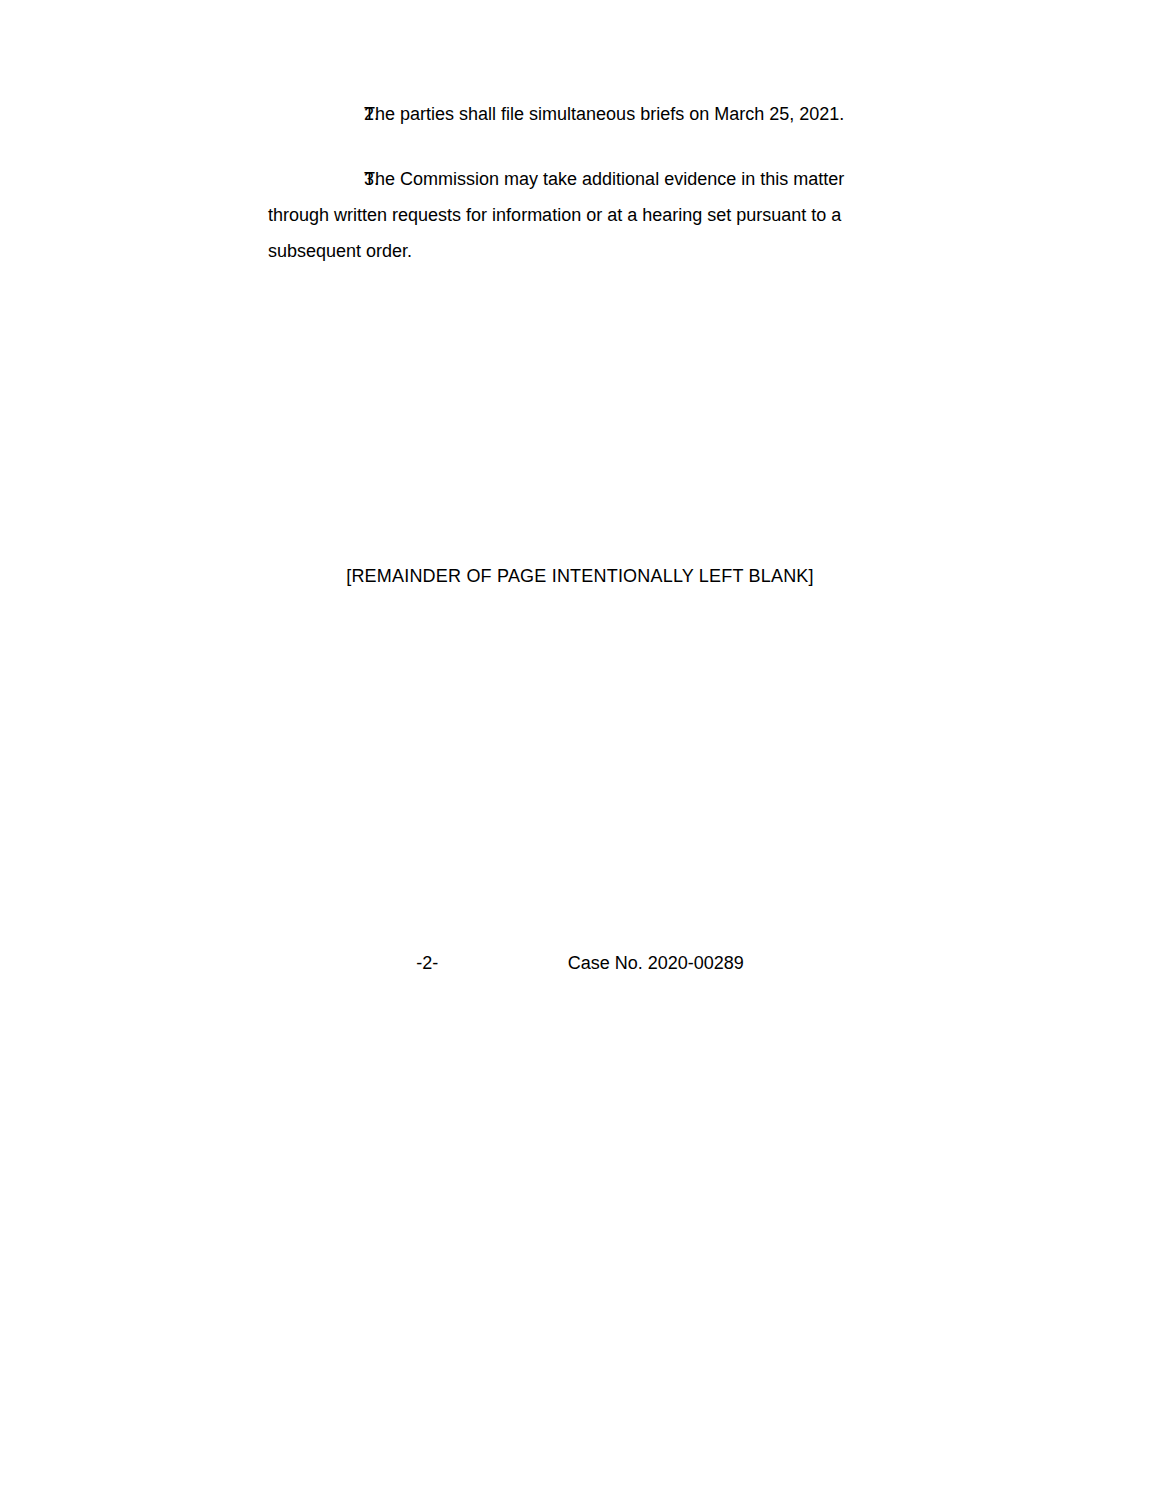2. The parties shall file simultaneous briefs on March 25, 2021.
3. The Commission may take additional evidence in this matter through written requests for information or at a hearing set pursuant to a subsequent order.
[REMAINDER OF PAGE INTENTIONALLY LEFT BLANK]
-2- Case No. 2020-00289